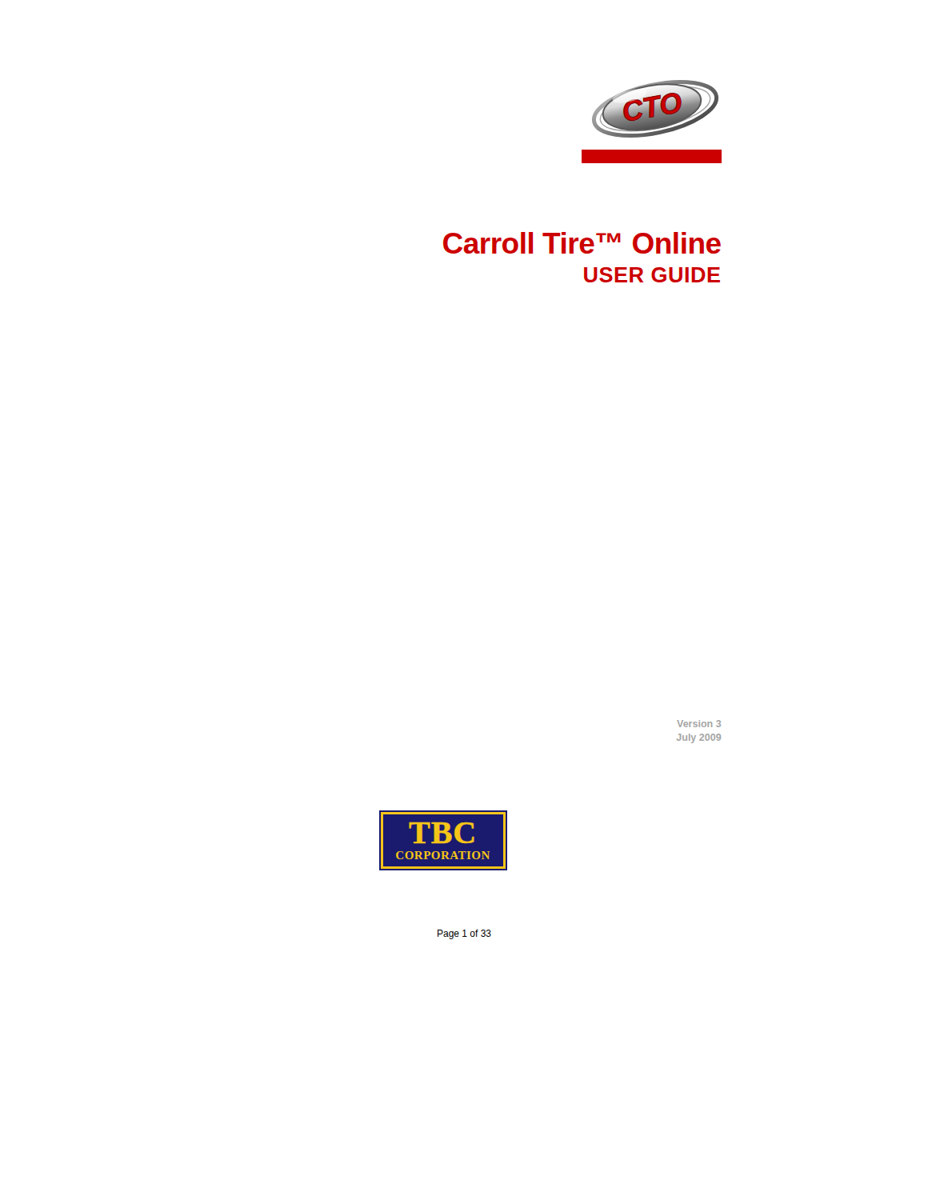CTO
Carroll Tire™ Online
USER GUIDE
Version 3
July 2009
TBC
CORPORATION
Page 1 of 33